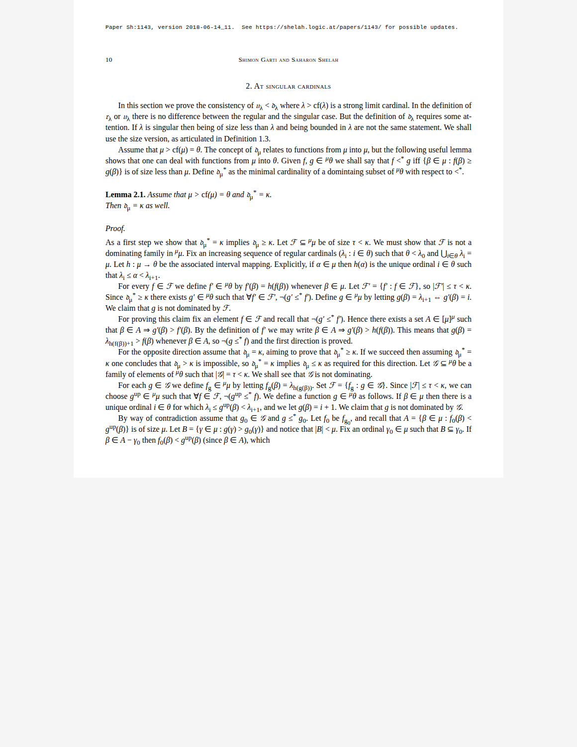Paper Sh:1143, version 2018-06-14_11. See https://shelah.logic.at/papers/1143/ for possible updates.
10 Shimon Garti and Saharon Shelah
2. At singular cardinals
In this section we prove the consistency of 𝔲λ < 𝔡λ where λ > cf(λ) is a strong limit cardinal. In the definition of 𝔯λ or 𝔲λ there is no difference between the regular and the singular case. But the definition of 𝔡λ requires some attention. If λ is singular then being of size less than λ and being bounded in λ are not the same statement. We shall use the size version, as articulated in Definition 1.3.
Assume that μ > cf(μ) = θ. The concept of 𝔡μ relates to functions from μ into μ, but the following useful lemma shows that one can deal with functions from μ into θ. Given f, g ∈ μθ we shall say that f <* g iff {β ∈ μ : f(β) ≥ g(β)} is of size less than μ. Define 𝔡μ* as the minimal cardinality of a domintaing subset of μθ with respect to <*.
Lemma 2.1. Assume that μ > cf(μ) = θ and 𝔡μ* = κ.
Then 𝔡μ = κ as well.
Proof.
As a first step we show that 𝔡μ* = κ implies 𝔡μ ≥ κ. Let ℱ ⊆ μμ be of size τ < κ. We must show that ℱ is not a dominating family in μμ. Fix an increasing sequence of regular cardinals (λi : i ∈ θ) such that θ < λ0 and ⋃i∈θ λi = μ. Let h : μ → θ be the associated interval mapping. Explicitly, if α ∈ μ then h(α) is the unique ordinal i ∈ θ such that λi ≤ α < λi+1.
For every f ∈ ℱ we define f′ ∈ μθ by f′(β) = h(f(β)) whenever β ∈ μ. Let ℱ′ = {f′ : f ∈ ℱ}, so |ℱ′| ≤ τ < κ. Since 𝔡μ* ≥ κ there exists g′ ∈ μθ such that ∀f′ ∈ ℱ′, ¬(g′ ≤* f′). Define g ∈ μμ by letting g(β) = λi+1 ⇔ g′(β) = i. We claim that g is not dominated by ℱ.
For proving this claim fix an element f ∈ ℱ and recall that ¬(g′ ≤* f′). Hence there exists a set A ∈ [μ]μ such that β ∈ A ⇒ g′(β) > f′(β). By the definition of f′ we may write β ∈ A ⇒ g′(β) > h(f(β)). This means that g(β) = λh(f(β))+1 > f(β) whenever β ∈ A, so ¬(g ≤* f) and the first direction is proved.
For the opposite direction assume that 𝔡μ = κ, aiming to prove that 𝔡μ* ≥ κ. If we succeed then assuming 𝔡μ* = κ one concludes that 𝔡μ > κ is impossible, so 𝔡μ* = κ implies 𝔡μ ≤ κ as required for this direction. Let 𝒢 ⊆ μθ be a family of elements of μθ such that |𝒢| = τ < κ. We shall see that 𝒢 is not dominating.
For each g ∈ 𝒢 we define fg ∈ μμ by letting fg(β) = λh(g(β)). Set ℱ = {fg : g ∈ 𝒢}. Since |ℱ| ≤ τ < κ, we can choose gup ∈ μμ such that ∀f ∈ ℱ, ¬(gup ≤* f). We define a function g ∈ μθ as follows. If β ∈ μ then there is a unique ordinal i ∈ θ for which λi ≤ gup(β) < λi+1, and we let g(β) = i + 1. We claim that g is not dominated by 𝒢.
By way of contradiction assume that g0 ∈ 𝒢 and g ≤* g0. Let f0 be fg0, and recall that A = {β ∈ μ : f0(β) < gup(β)} is of size μ. Let B = {γ ∈ μ : g(γ) > g0(γ)} and notice that |B| < μ. Fix an ordinal γ0 ∈ μ such that B ⊆ γ0. If β ∈ A − γ0 then f0(β) < gup(β) (since β ∈ A), which